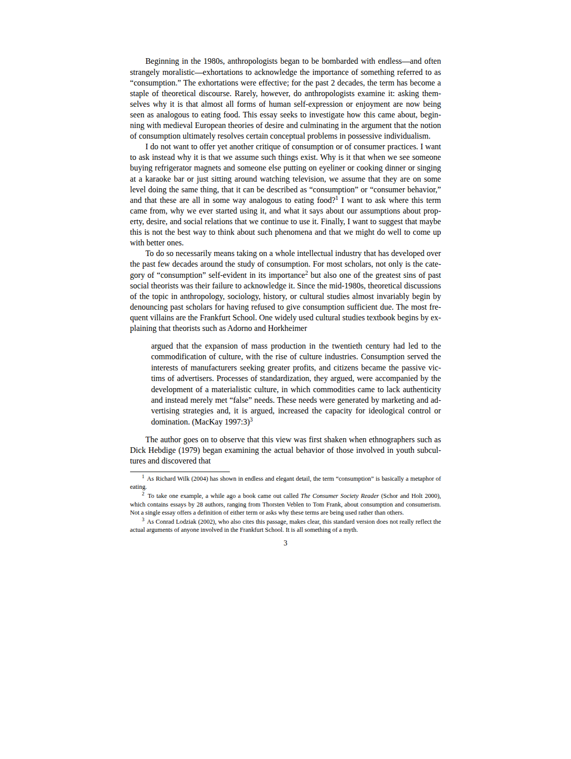Beginning in the 1980s, anthropologists began to be bombarded with endless—and often strangely moralistic—exhortations to acknowledge the importance of something referred to as “consumption.” The exhortations were effective; for the past 2 decades, the term has become a staple of theoretical discourse. Rarely, however, do anthropologists examine it: asking themselves why it is that almost all forms of human self-expression or enjoyment are now being seen as analogous to eating food. This essay seeks to investigate how this came about, beginning with medieval European theories of desire and culminating in the argument that the notion of consumption ultimately resolves certain conceptual problems in possessive individualism.
I do not want to offer yet another critique of consumption or of consumer practices. I want to ask instead why it is that we assume such things exist. Why is it that when we see someone buying refrigerator magnets and someone else putting on eyeliner or cooking dinner or singing at a karaoke bar or just sitting around watching television, we assume that they are on some level doing the same thing, that it can be described as “consumption” or “consumer behavior,” and that these are all in some way analogous to eating food?1 I want to ask where this term came from, why we ever started using it, and what it says about our assumptions about property, desire, and social relations that we continue to use it. Finally, I want to suggest that maybe this is not the best way to think about such phenomena and that we might do well to come up with better ones.
To do so necessarily means taking on a whole intellectual industry that has developed over the past few decades around the study of consumption. For most scholars, not only is the category of “consumption” self-evident in its importance2 but also one of the greatest sins of past social theorists was their failure to acknowledge it. Since the mid-1980s, theoretical discussions of the topic in anthropology, sociology, history, or cultural studies almost invariably begin by denouncing past scholars for having refused to give consumption sufficient due. The most frequent villains are the Frankfurt School. One widely used cultural studies textbook begins by explaining that theorists such as Adorno and Horkheimer
argued that the expansion of mass production in the twentieth century had led to the commodification of culture, with the rise of culture industries. Consumption served the interests of manufacturers seeking greater profits, and citizens became the passive victims of advertisers. Processes of standardization, they argued, were accompanied by the development of a materialistic culture, in which commodities came to lack authenticity and instead merely met “false” needs. These needs were generated by marketing and advertising strategies and, it is argued, increased the capacity for ideological control or domination. (MacKay 1997:3)3
The author goes on to observe that this view was first shaken when ethnographers such as Dick Hebdige (1979) began examining the actual behavior of those involved in youth subcultures and discovered that
1 As Richard Wilk (2004) has shown in endless and elegant detail, the term “consumption” is basically a metaphor of eating.
2 To take one example, a while ago a book came out called The Consumer Society Reader (Schor and Holt 2000), which contains essays by 28 authors, ranging from Thorsten Veblen to Tom Frank, about consumption and consumerism. Not a single essay offers a definition of either term or asks why these terms are being used rather than others.
3 As Conrad Lodziak (2002), who also cites this passage, makes clear, this standard version does not really reflect the actual arguments of anyone involved in the Frankfurt School. It is all something of a myth.
3